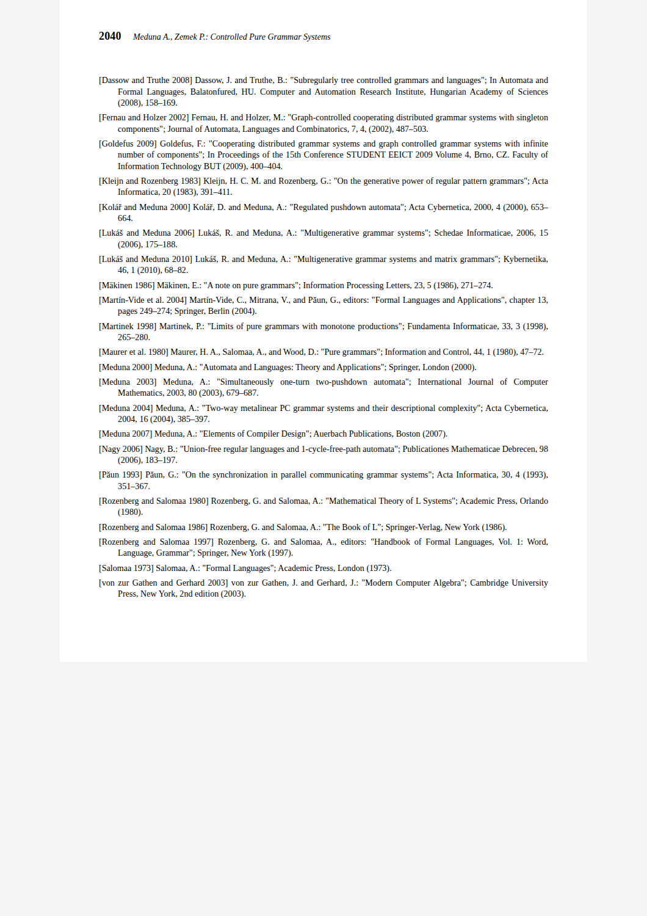2040 Meduna A., Zemek P.: Controlled Pure Grammar Systems
[Dassow and Truthe 2008] Dassow, J. and Truthe, B.: Subregularly tree controlled grammars and languages; In Automata and Formal Languages, Balatonfured, HU. Computer and Automation Research Institute, Hungarian Academy of Sciences (2008), 158–169.
[Fernau and Holzer 2002] Fernau, H. and Holzer, M.: Graph-controlled cooperating distributed grammar systems with singleton components; Journal of Automata, Languages and Combinatorics, 7, 4, (2002), 487–503.
[Goldefus 2009] Goldefus, F.: Cooperating distributed grammar systems and graph controlled grammar systems with infinite number of components; In Proceedings of the 15th Conference STUDENT EEICT 2009 Volume 4, Brno, CZ. Faculty of Information Technology BUT (2009), 400–404.
[Kleijn and Rozenberg 1983] Kleijn, H. C. M. and Rozenberg, G.: On the generative power of regular pattern grammars; Acta Informatica, 20 (1983), 391–411.
[Kolář and Meduna 2000] Kolář, D. and Meduna, A.: Regulated pushdown automata; Acta Cybernetica, 2000, 4 (2000), 653–664.
[Lukáš and Meduna 2006] Lukáš, R. and Meduna, A.: Multigenerative grammar systems; Schedae Informaticae, 2006, 15 (2006), 175–188.
[Lukáš and Meduna 2010] Lukáš, R. and Meduna, A.: Multigenerative grammar systems and matrix grammars; Kybernetika, 46, 1 (2010), 68–82.
[Mäkinen 1986] Mäkinen, E.: A note on pure grammars; Information Processing Letters, 23, 5 (1986), 271–274.
[Martín-Vide et al. 2004] Martín-Vide, C., Mitrana, V., and Păun, G., editors: Formal Languages and Applications, chapter 13, pages 249–274; Springer, Berlin (2004).
[Martinek 1998] Martinek, P.: Limits of pure grammars with monotone productions; Fundamenta Informaticae, 33, 3 (1998), 265–280.
[Maurer et al. 1980] Maurer, H. A., Salomaa, A., and Wood, D.: Pure grammars; Information and Control, 44, 1 (1980), 47–72.
[Meduna 2000] Meduna, A.: Automata and Languages: Theory and Applications; Springer, London (2000).
[Meduna 2003] Meduna, A.: Simultaneously one-turn two-pushdown automata; International Journal of Computer Mathematics, 2003, 80 (2003), 679–687.
[Meduna 2004] Meduna, A.: Two-way metalinear PC grammar systems and their descriptional complexity; Acta Cybernetica, 2004, 16 (2004), 385–397.
[Meduna 2007] Meduna, A.: Elements of Compiler Design; Auerbach Publications, Boston (2007).
[Nagy 2006] Nagy, B.: Union-free regular languages and 1-cycle-free-path automata; Publicationes Mathematicae Debrecen, 98 (2006), 183–197.
[Păun 1993] Păun, G.: On the synchronization in parallel communicating grammar systems; Acta Informatica, 30, 4 (1993), 351–367.
[Rozenberg and Salomaa 1980] Rozenberg, G. and Salomaa, A.: Mathematical Theory of L Systems; Academic Press, Orlando (1980).
[Rozenberg and Salomaa 1986] Rozenberg, G. and Salomaa, A.: The Book of L; Springer-Verlag, New York (1986).
[Rozenberg and Salomaa 1997] Rozenberg, G. and Salomaa, A., editors: Handbook of Formal Languages, Vol. 1: Word, Language, Grammar; Springer, New York (1997).
[Salomaa 1973] Salomaa, A.: Formal Languages; Academic Press, London (1973).
[von zur Gathen and Gerhard 2003] von zur Gathen, J. and Gerhard, J.: Modern Computer Algebra; Cambridge University Press, New York, 2nd edition (2003).